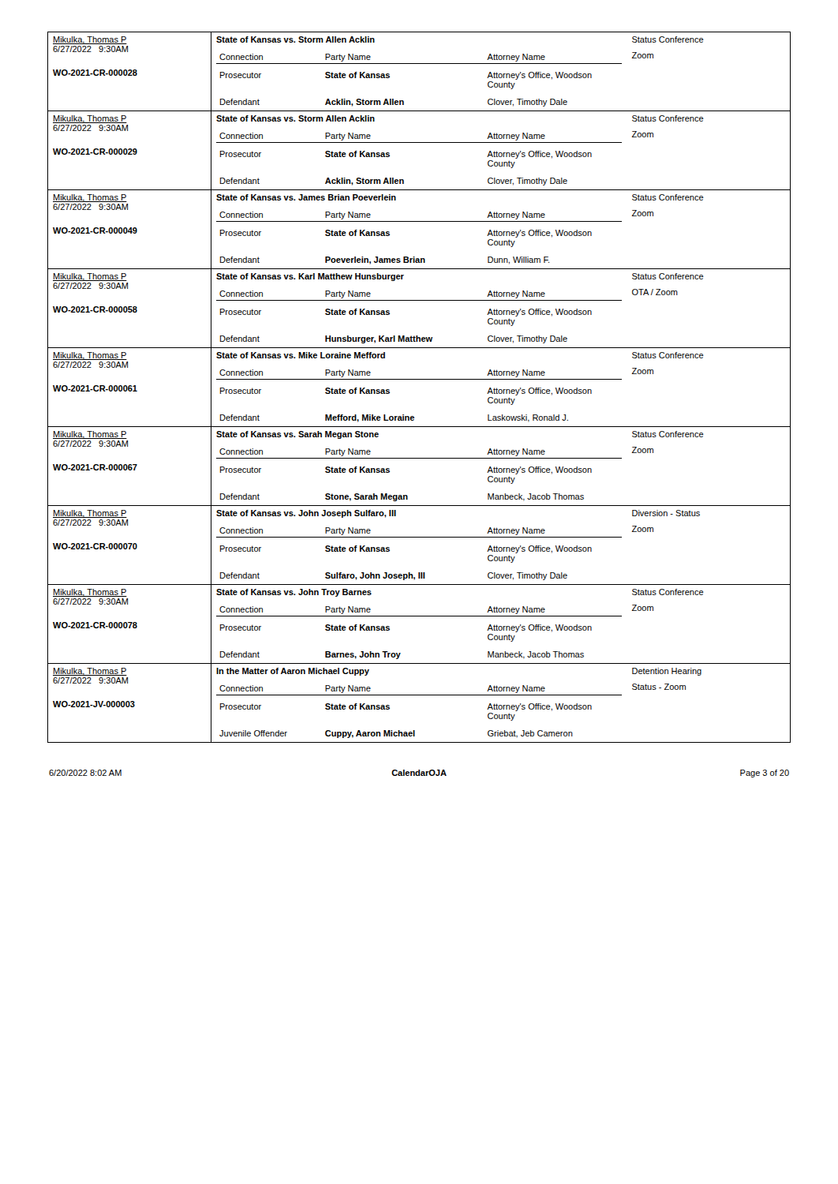| Mikulka, Thomas P 6/27/2022 9:30AM WO-2021-CR-000028 | State of Kansas vs. Storm Allen Acklin | Status Conference |
| / Connection / Party Name / Attorney Name / | Zoom |
| / Prosecutor / State of Kansas / Attorney's Office, Woodson County / | |
| / Defendant / Acklin, Storm Allen / Clover, Timothy Dale / | |
| Mikulka, Thomas P 6/27/2022 9:30AM WO-2021-CR-000029 | State of Kansas vs. Storm Allen Acklin | Status Conference |
| / Connection / Party Name / Attorney Name / | Zoom |
| / Prosecutor / State of Kansas / Attorney's Office, Woodson County / | |
| / Defendant / Acklin, Storm Allen / Clover, Timothy Dale / | |
| Mikulka, Thomas P 6/27/2022 9:30AM WO-2021-CR-000049 | State of Kansas vs. James Brian Poeverlein | Status Conference |
| / Connection / Party Name / Attorney Name / | Zoom |
| / Prosecutor / State of Kansas / Attorney's Office, Woodson County / | |
| / Defendant / Poeverlein, James Brian / Dunn, William F. / | |
| Mikulka, Thomas P 6/27/2022 9:30AM WO-2021-CR-000058 | State of Kansas vs. Karl Matthew Hunsburger | Status Conference |
| / Connection / Party Name / Attorney Name / | OTA / Zoom |
| / Prosecutor / State of Kansas / Attorney's Office, Woodson County / | |
| / Defendant / Hunsburger, Karl Matthew / Clover, Timothy Dale / | |
| Mikulka, Thomas P 6/27/2022 9:30AM WO-2021-CR-000061 | State of Kansas vs. Mike Loraine Mefford | Status Conference |
| / Connection / Party Name / Attorney Name / | Zoom |
| / Prosecutor / State of Kansas / Attorney's Office, Woodson County / | |
| / Defendant / Mefford, Mike Loraine / Laskowski, Ronald J. / | |
| Mikulka, Thomas P 6/27/2022 9:30AM WO-2021-CR-000067 | State of Kansas vs. Sarah Megan Stone | Status Conference |
| / Connection / Party Name / Attorney Name / | Zoom |
| / Prosecutor / State of Kansas / Attorney's Office, Woodson County / | |
| / Defendant / Stone, Sarah Megan / Manbeck, Jacob Thomas / | |
| Mikulka, Thomas P 6/27/2022 9:30AM WO-2021-CR-000070 | State of Kansas vs. John Joseph Sulfaro, III | Diversion - Status |
| / Connection / Party Name / Attorney Name / | Zoom |
| / Prosecutor / State of Kansas / Attorney's Office, Woodson County / | |
| / Defendant / Sulfaro, John Joseph, III / Clover, Timothy Dale / | |
| Mikulka, Thomas P 6/27/2022 9:30AM WO-2021-CR-000078 | State of Kansas vs. John Troy Barnes | Status Conference |
| / Connection / Party Name / Attorney Name / | Zoom |
| / Prosecutor / State of Kansas / Attorney's Office, Woodson County / | |
| / Defendant / Barnes, John Troy / Manbeck, Jacob Thomas / | |
| Mikulka, Thomas P 6/27/2022 9:30AM WO-2021-JV-000003 | In the Matter of Aaron Michael Cuppy | Detention Hearing |
| / Connection / Party Name / Attorney Name / | Status - Zoom |
| / Prosecutor / State of Kansas / Attorney's Office, Woodson County / | |
| / Juvenile Offender / Cuppy, Aaron Michael / Griebat, Jeb Cameron / | |
| 6/20/2022 8:02 AM | CalendarOJA | Page 3 of 20 |